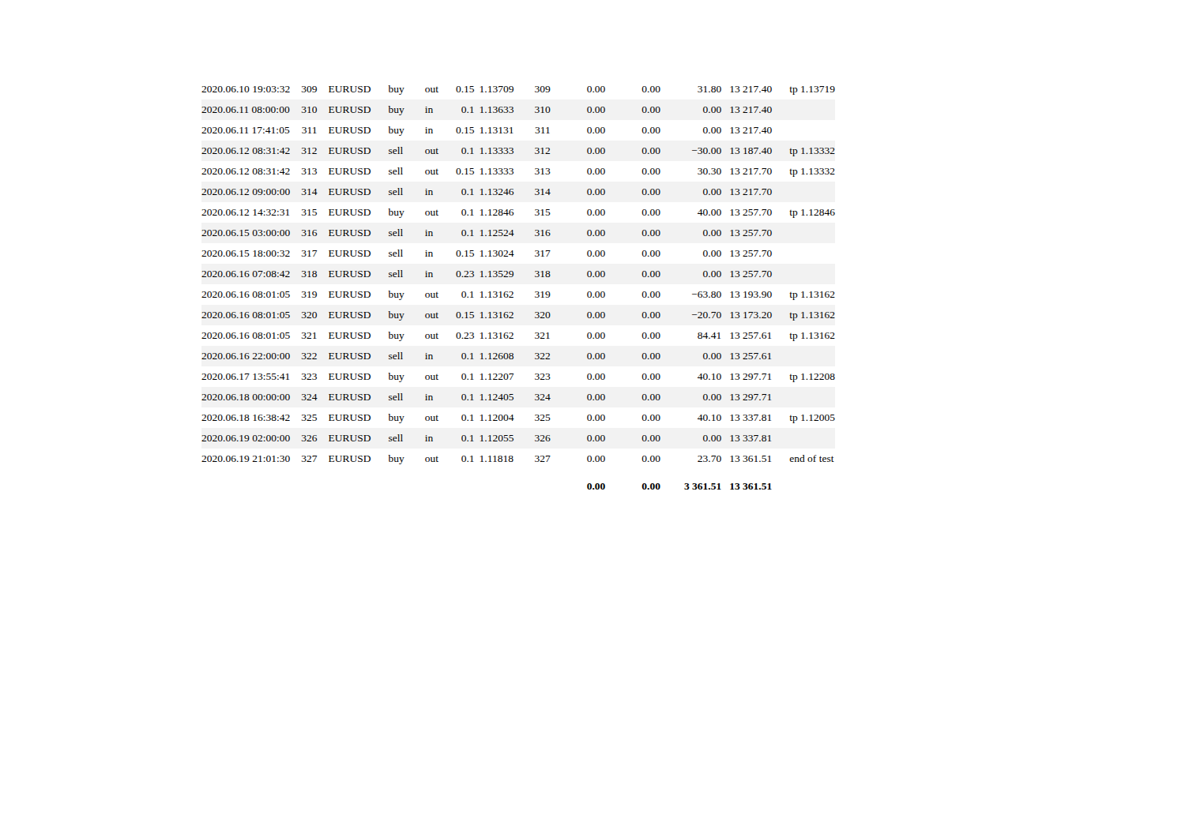| 2020.06.10 19:03:32 | 309 | EURUSD | buy | out | 0.15 | 1.13709 | 309 | 0.00 | 0.00 | 31.80 | 13 217.40 | tp 1.13719 |
| 2020.06.11 08:00:00 | 310 | EURUSD | buy | in | 0.1 | 1.13633 | 310 | 0.00 | 0.00 | 0.00 | 13 217.40 | |
| 2020.06.11 17:41:05 | 311 | EURUSD | buy | in | 0.15 | 1.13131 | 311 | 0.00 | 0.00 | 0.00 | 13 217.40 | |
| 2020.06.12 08:31:42 | 312 | EURUSD | sell | out | 0.1 | 1.13333 | 312 | 0.00 | 0.00 | −30.00 | 13 187.40 | tp 1.13332 |
| 2020.06.12 08:31:42 | 313 | EURUSD | sell | out | 0.15 | 1.13333 | 313 | 0.00 | 0.00 | 30.30 | 13 217.70 | tp 1.13332 |
| 2020.06.12 09:00:00 | 314 | EURUSD | sell | in | 0.1 | 1.13246 | 314 | 0.00 | 0.00 | 0.00 | 13 217.70 | |
| 2020.06.12 14:32:31 | 315 | EURUSD | buy | out | 0.1 | 1.12846 | 315 | 0.00 | 0.00 | 40.00 | 13 257.70 | tp 1.12846 |
| 2020.06.15 03:00:00 | 316 | EURUSD | sell | in | 0.1 | 1.12524 | 316 | 0.00 | 0.00 | 0.00 | 13 257.70 | |
| 2020.06.15 18:00:32 | 317 | EURUSD | sell | in | 0.15 | 1.13024 | 317 | 0.00 | 0.00 | 0.00 | 13 257.70 | |
| 2020.06.16 07:08:42 | 318 | EURUSD | sell | in | 0.23 | 1.13529 | 318 | 0.00 | 0.00 | 0.00 | 13 257.70 | |
| 2020.06.16 08:01:05 | 319 | EURUSD | buy | out | 0.1 | 1.13162 | 319 | 0.00 | 0.00 | −63.80 | 13 193.90 | tp 1.13162 |
| 2020.06.16 08:01:05 | 320 | EURUSD | buy | out | 0.15 | 1.13162 | 320 | 0.00 | 0.00 | −20.70 | 13 173.20 | tp 1.13162 |
| 2020.06.16 08:01:05 | 321 | EURUSD | buy | out | 0.23 | 1.13162 | 321 | 0.00 | 0.00 | 84.41 | 13 257.61 | tp 1.13162 |
| 2020.06.16 22:00:00 | 322 | EURUSD | sell | in | 0.1 | 1.12608 | 322 | 0.00 | 0.00 | 0.00 | 13 257.61 | |
| 2020.06.17 13:55:41 | 323 | EURUSD | buy | out | 0.1 | 1.12207 | 323 | 0.00 | 0.00 | 40.10 | 13 297.71 | tp 1.12208 |
| 2020.06.18 00:00:00 | 324 | EURUSD | sell | in | 0.1 | 1.12405 | 324 | 0.00 | 0.00 | 0.00 | 13 297.71 | |
| 2020.06.18 16:38:42 | 325 | EURUSD | buy | out | 0.1 | 1.12004 | 325 | 0.00 | 0.00 | 40.10 | 13 337.81 | tp 1.12005 |
| 2020.06.19 02:00:00 | 326 | EURUSD | sell | in | 0.1 | 1.12055 | 326 | 0.00 | 0.00 | 0.00 | 13 337.81 | |
| 2020.06.19 21:01:30 | 327 | EURUSD | buy | out | 0.1 | 1.11818 | 327 | 0.00 | 0.00 | 23.70 | 13 361.51 | end of test |
| | | | | | | | | 0.00 | 0.00 | 3 361.51 | 13 361.51 | |